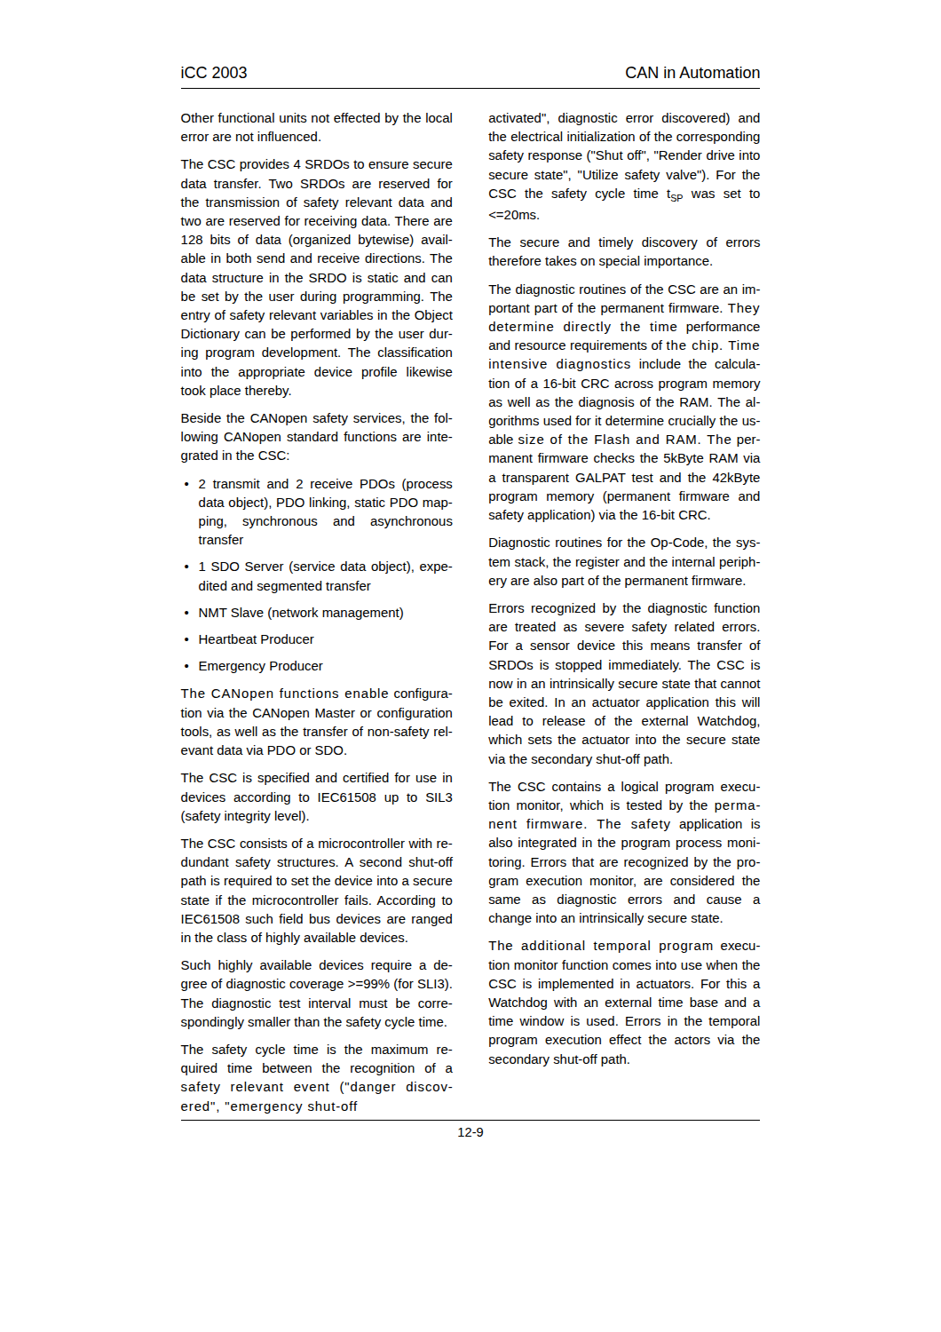iCC 2003
CAN in Automation
Other functional units not effected by the local error are not influenced.
The CSC provides 4 SRDOs to ensure secure data transfer. Two SRDOs are reserved for the transmission of safety relevant data and two are reserved for receiving data. There are 128 bits of data (organized bytewise) available in both send and receive directions. The data structure in the SRDO is static and can be set by the user during programming. The entry of safety relevant variables in the Object Dictionary can be performed by the user during program development. The classification into the appropriate device profile likewise took place thereby.
Beside the CANopen safety services, the following CANopen standard functions are integrated in the CSC:
2 transmit and 2 receive PDOs (process data object), PDO linking, static PDO mapping, synchronous and asynchronous transfer
1 SDO Server (service data object), expedited and segmented transfer
NMT Slave (network management)
Heartbeat Producer
Emergency Producer
The CANopen functions enable configuration via the CANopen Master or configuration tools, as well as the transfer of non-safety relevant data via PDO or SDO.
The CSC is specified and certified for use in devices according to IEC61508 up to SIL3 (safety integrity level).
The CSC consists of a microcontroller with redundant safety structures. A second shut-off path is required to set the device into a secure state if the microcontroller fails. According to IEC61508 such field bus devices are ranged in the class of highly available devices.
Such highly available devices require a degree of diagnostic coverage >=99% (for SLI3). The diagnostic test interval must be correspondingly smaller than the safety cycle time.
The safety cycle time is the maximum required time between the recognition of a safety relevant event ("danger discovered", "emergency shut-off
activated", diagnostic error discovered) and the electrical initialization of the corresponding safety response ("Shut off", "Render drive into secure state", "Utilize safety valve"). For the CSC the safety cycle time tSP was set to <=20ms.
The secure and timely discovery of errors therefore takes on special importance.
The diagnostic routines of the CSC are an important part of the permanent firmware. They determine directly the time performance and resource requirements of the chip. Time intensive diagnostics include the calculation of a 16-bit CRC across program memory as well as the diagnosis of the RAM. The algorithms used for it determine crucially the usable size of the Flash and RAM. The permanent firmware checks the 5kByte RAM via a transparent GALPAT test and the 42kByte program memory (permanent firmware and safety application) via the 16-bit CRC.
Diagnostic routines for the Op-Code, the system stack, the register and the internal periphery are also part of the permanent firmware.
Errors recognized by the diagnostic function are treated as severe safety related errors. For a sensor device this means transfer of SRDOs is stopped immediately. The CSC is now in an intrinsically secure state that cannot be exited. In an actuator application this will lead to release of the external Watchdog, which sets the actuator into the secure state via the secondary shut-off path.
The CSC contains a logical program execution monitor, which is tested by the permanent firmware. The safety application is also integrated in the program process monitoring. Errors that are recognized by the program execution monitor, are considered the same as diagnostic errors and cause a change into an intrinsically secure state.
The additional temporal program execution monitor function comes into use when the CSC is implemented in actuators. For this a Watchdog with an external time base and a time window is used. Errors in the temporal program execution effect the actors via the secondary shut-off path.
12-9